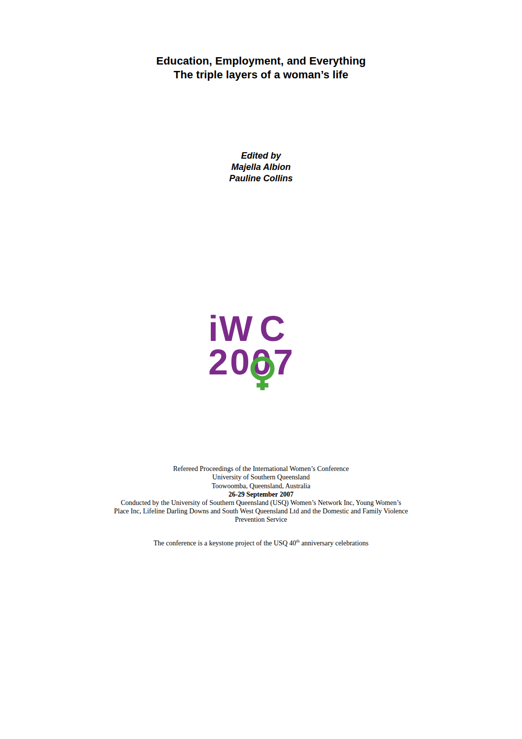Education, Employment, and Everything
The triple layers of a woman’s life
Edited by
Majella Albion
Pauline Collins
i W C 2 0 0 7
Refereed Proceedings of the International Women’s Conference
University of Southern Queensland
Toowoomba, Queensland, Australia
26-29 September 2007
Conducted by the University of Southern Queensland (USQ) Women’s Network Inc, Young Women’s Place Inc, Lifeline Darling Downs and South West Queensland Ltd and the Domestic and Family Violence Prevention Service
The conference is a keystone project of the USQ 40th anniversary celebrations